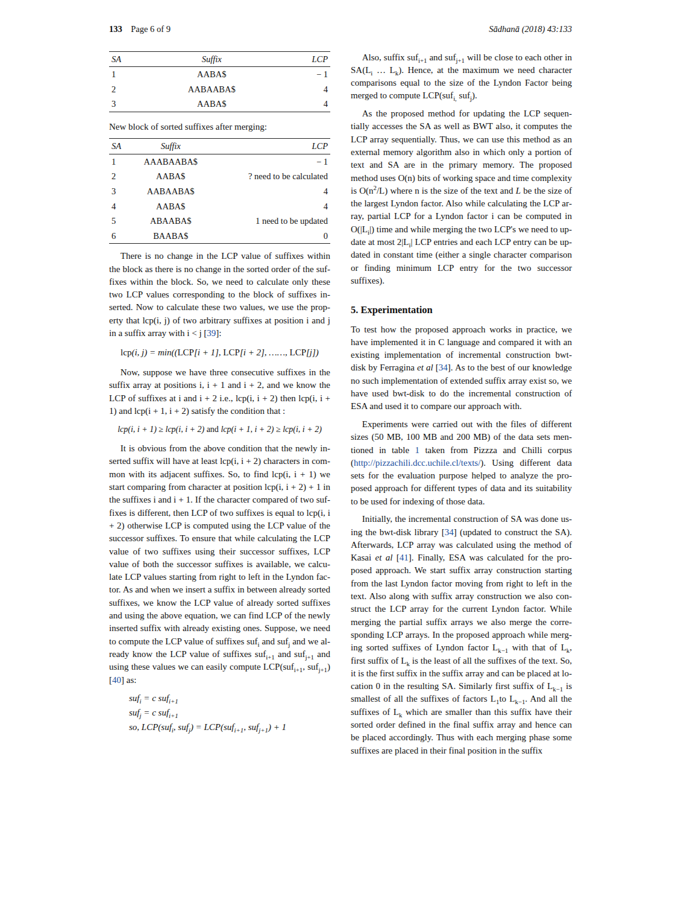133 Page 6 of 9
Sādhanā (2018) 43:133
| SA | Suffix | LCP |
| --- | --- | --- |
| 1 | AABA$ | − 1 |
| 2 | AABAABA$ | 4 |
| 3 | AABA$ | 4 |
New block of sorted suffixes after merging:
| SA | Suffix | LCP |
| --- | --- | --- |
| 1 | AAABAABA$ | − 1 |
| 2 | AABA$ | ? need to be calculated |
| 3 | AABAABA$ | 4 |
| 4 | AABA$ | 4 |
| 5 | ABAABA$ | 1 need to be updated |
| 6 | BAABA$ | 0 |
There is no change in the LCP value of suffixes within the block as there is no change in the sorted order of the suffixes within the block. So, we need to calculate only these two LCP values corresponding to the block of suffixes inserted. Now to calculate these two values, we use the property that lcp(i, j) of two arbitrary suffixes at position i and j in a suffix array with i < j [39]:
lcp(i, j) = min((LCP[i + 1], LCP[i + 2], ……, LCP[j])
Now, suppose we have three consecutive suffixes in the suffix array at positions i, i + 1 and i + 2, and we know the LCP of suffixes at i and i + 2 i.e., lcp(i, i + 2) then lcp(i, i + 1) and lcp(i + 1, i + 2) satisfy the condition that :
lcp(i, i + 1) ≥ lcp(i, i + 2) and lcp(i + 1, i + 2) ≥ lcp(i, i + 2)
It is obvious from the above condition that the newly inserted suffix will have at least lcp(i, i + 2) characters in common with its adjacent suffixes. So, to find lcp(i, i + 1) we start comparing from character at position lcp(i, i + 2) + 1 in the suffixes i and i + 1. If the character compared of two suffixes is different, then LCP of two suffixes is equal to lcp(i, i + 2) otherwise LCP is computed using the LCP value of the successor suffixes. To ensure that while calculating the LCP value of two suffixes using their successor suffixes, LCP value of both the successor suffixes is available, we calculate LCP values starting from right to left in the Lyndon factor. As and when we insert a suffix in between already sorted suffixes, we know the LCP value of already sorted suffixes and using the above equation, we can find LCP of the newly inserted suffix with already existing ones. Suppose, we need to compute the LCP value of suffixes sufi and sufj and we already know the LCP value of suffixes sufi+1 and sufj+1 and using these values we can easily compute LCP(sufi+1, sufj+1) [40] as:
sufi = c sufi+1
sufj = c sufi+1
so, LCP(sufi, sufj) = LCP(sufi+1, sufj+1) + 1
Also, suffix sufi+1 and sufj+1 will be close to each other in SA(Li … Lk). Hence, at the maximum we need character comparisons equal to the size of the Lyndon Factor being merged to compute LCP(sufi, sufj).
As the proposed method for updating the LCP sequentially accesses the SA as well as BWT also, it computes the LCP array sequentially. Thus, we can use this method as an external memory algorithm also in which only a portion of text and SA are in the primary memory. The proposed method uses O(n) bits of working space and time complexity is O(n2/L) where n is the size of the text and L be the size of the largest Lyndon factor. Also while calculating the LCP array, partial LCP for a Lyndon factor i can be computed in O(|Li|) time and while merging the two LCP's we need to update at most 2|Li| LCP entries and each LCP entry can be updated in constant time (either a single character comparison or finding minimum LCP entry for the two successor suffixes).
5. Experimentation
To test how the proposed approach works in practice, we have implemented it in C language and compared it with an existing implementation of incremental construction bwt-disk by Ferragina et al [34]. As to the best of our knowledge no such implementation of extended suffix array exist so, we have used bwt-disk to do the incremental construction of ESA and used it to compare our approach with.
Experiments were carried out with the files of different sizes (50 MB, 100 MB and 200 MB) of the data sets mentioned in table 1 taken from Pizzza and Chilli corpus (http://pizzachili.dcc.uchile.cl/texts/). Using different data sets for the evaluation purpose helped to analyze the proposed approach for different types of data and its suitability to be used for indexing of those data.
Initially, the incremental construction of SA was done using the bwt-disk library [34] (updated to construct the SA). Afterwards, LCP array was calculated using the method of Kasai et al [41]. Finally, ESA was calculated for the proposed approach. We start suffix array construction starting from the last Lyndon factor moving from right to left in the text. Also along with suffix array construction we also construct the LCP array for the current Lyndon factor. While merging the partial suffix arrays we also merge the corresponding LCP arrays. In the proposed approach while merging sorted suffixes of Lyndon factor Lk−1 with that of Lk, first suffix of Lk is the least of all the suffixes of the text. So, it is the first suffix in the suffix array and can be placed at location 0 in the resulting SA. Similarly first suffix of Lk−1 is smallest of all the suffixes of factors L1to Lk−1. And all the suffixes of Lk which are smaller than this suffix have their sorted order defined in the final suffix array and hence can be placed accordingly. Thus with each merging phase some suffixes are placed in their final position in the suffix